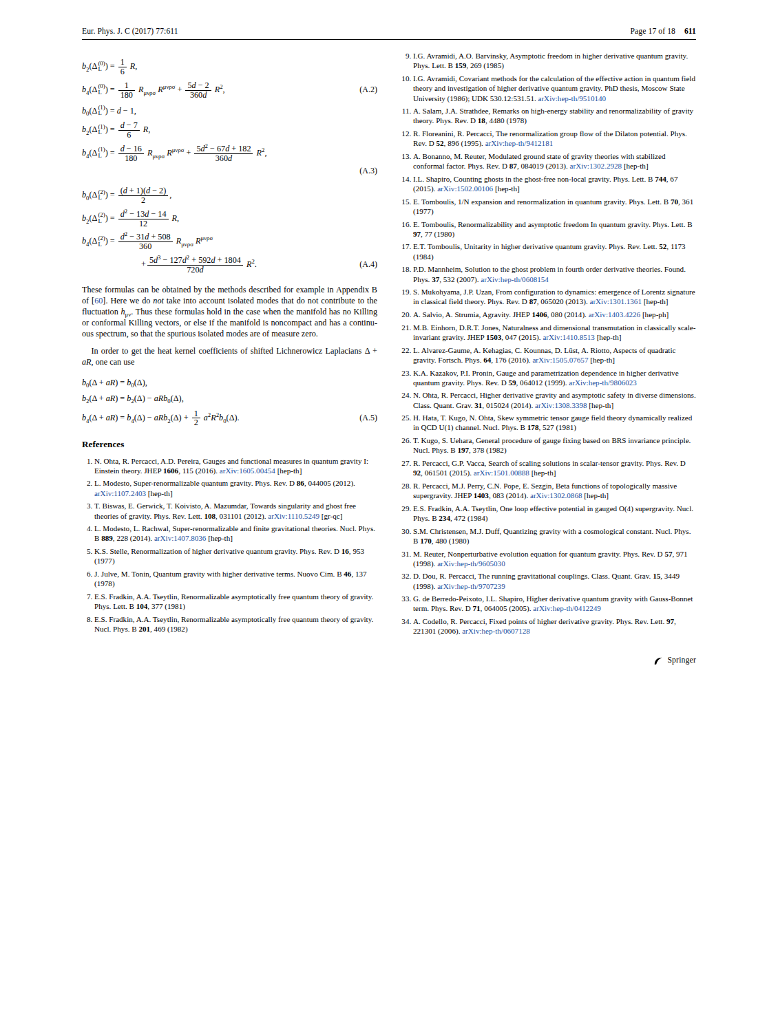Eur. Phys. J. C (2017) 77:611
Page 17 of 18 611
b2(Δ(0) L) = 16 R,
b4(Δ(0) L) = 1180 Rμνρσ Rμνρσ + 5d − 2360d R2, (A.2)
b0(Δ(1) L) = d − 1,
b2(Δ(1) L) = d − 76 R,
b4(Δ(1) L) = d − 16180 Rμνρσ Rμνρσ + 5d2 − 67d + 182360d R2,
(A.3)
b0(Δ(2) L) = (d + 1)(d − 2) 2,
b2(Δ(2) L) = d2 − 13d − 1412 R,
b4(Δ(2) L) = d2 − 31d + 508360 Rμνρσ Rμνρσ
+5d3 − 127d2 + 592d + 1804720d R2. (A.4)
These formulas can be obtained by the methods described for example in Appendix B of [60]. Here we do not take into account isolated modes that do not contribute to the fluctuation hμν. Thus these formulas hold in the case when the manifold has no Killing or conformal Killing vectors, or else if the manifold is noncompact and has a continuous spectrum, so that the spurious isolated modes are of measure zero.
In order to get the heat kernel coefficients of shifted Lichnerowicz Laplacians Δ + aR, one can use
b0(Δ + aR) = b0(Δ),
b2(Δ + aR) = b2(Δ) − aRb0(Δ),
b4(Δ + aR) = b4(Δ) − aRb2(Δ) + 12 a2R2b0(Δ). (A.5)
References
N. Ohta, R. Percacci, A.D. Pereira, Gauges and functional measures in quantum gravity I: Einstein theory. JHEP 1606, 115 (2016). arXiv:1605.00454 [hep-th]
L. Modesto, Super-renormalizable quantum gravity. Phys. Rev. D 86, 044005 (2012). arXiv:1107.2403 [hep-th]
T. Biswas, E. Gerwick, T. Koivisto, A. Mazumdar, Towards singularity and ghost free theories of gravity. Phys. Rev. Lett. 108, 031101 (2012). arXiv:1110.5249 [gr-qc]
L. Modesto, L. Rachwal, Super-renormalizable and finite gravitational theories. Nucl. Phys. B 889, 228 (2014). arXiv:1407.8036 [hep-th]
K.S. Stelle, Renormalization of higher derivative quantum gravity. Phys. Rev. D 16, 953 (1977)
J. Julve, M. Tonin, Quantum gravity with higher derivative terms. Nuovo Cim. B 46, 137 (1978)
E.S. Fradkin, A.A. Tseytlin, Renormalizable asymptotically free quantum theory of gravity. Phys. Lett. B 104, 377 (1981)
E.S. Fradkin, A.A. Tseytlin, Renormalizable asymptotically free quantum theory of gravity. Nucl. Phys. B 201, 469 (1982)
I.G. Avramidi, A.O. Barvinsky, Asymptotic freedom in higher derivative quantum gravity. Phys. Lett. B 159, 269 (1985)
I.G. Avramidi, Covariant methods for the calculation of the effective action in quantum field theory and investigation of higher derivative quantum gravity. PhD thesis, Moscow State University (1986); UDK 530.12:531.51. arXiv:hep-th/9510140
A. Salam, J.A. Strathdee, Remarks on high-energy stability and renormalizability of gravity theory. Phys. Rev. D 18, 4480 (1978)
R. Floreanini, R. Percacci, The renormalization group flow of the Dilaton potential. Phys. Rev. D 52, 896 (1995). arXiv:hep-th/9412181
A. Bonanno, M. Reuter, Modulated ground state of gravity theories with stabilized conformal factor. Phys. Rev. D 87, 084019 (2013). arXiv:1302.2928 [hep-th]
I.L. Shapiro, Counting ghosts in the ghost-free non-local gravity. Phys. Lett. B 744, 67 (2015). arXiv:1502.00106 [hep-th]
E. Tomboulis, 1/N expansion and renormalization in quantum gravity. Phys. Lett. B 70, 361 (1977)
E. Tomboulis, Renormalizability and asymptotic freedom In quantum gravity. Phys. Lett. B 97, 77 (1980)
E.T. Tomboulis, Unitarity in higher derivative quantum gravity. Phys. Rev. Lett. 52, 1173 (1984)
P.D. Mannheim, Solution to the ghost problem in fourth order derivative theories. Found. Phys. 37, 532 (2007). arXiv:hep-th/0608154
S. Mukohyama, J.P. Uzan, From configuration to dynamics: emergence of Lorentz signature in classical field theory. Phys. Rev. D 87, 065020 (2013). arXiv:1301.1361 [hep-th]
A. Salvio, A. Strumia, Agravity. JHEP 1406, 080 (2014). arXiv:1403.4226 [hep-ph]
M.B. Einhorn, D.R.T. Jones, Naturalness and dimensional transmutation in classically scale-invariant gravity. JHEP 1503, 047 (2015). arXiv:1410.8513 [hep-th]
L. Alvarez-Gaume, A. Kehagias, C. Kounnas, D. Lüst, A. Riotto, Aspects of quadratic gravity. Fortsch. Phys. 64, 176 (2016). arXiv:1505.07657 [hep-th]
K.A. Kazakov, P.I. Pronin, Gauge and parametrization dependence in higher derivative quantum gravity. Phys. Rev. D 59, 064012 (1999). arXiv:hep-th/9806023
N. Ohta, R. Percacci, Higher derivative gravity and asymptotic safety in diverse dimensions. Class. Quant. Grav. 31, 015024 (2014). arXiv:1308.3398 [hep-th]
H. Hata, T. Kugo, N. Ohta, Skew symmetric tensor gauge field theory dynamically realized in QCD U(1) channel. Nucl. Phys. B 178, 527 (1981)
T. Kugo, S. Uehara, General procedure of gauge fixing based on BRS invariance principle. Nucl. Phys. B 197, 378 (1982)
R. Percacci, G.P. Vacca, Search of scaling solutions in scalar-tensor gravity. Phys. Rev. D 92, 061501 (2015). arXiv:1501.00888 [hep-th]
R. Percacci, M.J. Perry, C.N. Pope, E. Sezgin, Beta functions of topologically massive supergravity. JHEP 1403, 083 (2014). arXiv:1302.0868 [hep-th]
E.S. Fradkin, A.A. Tseytlin, One loop effective potential in gauged O(4) supergravity. Nucl. Phys. B 234, 472 (1984)
S.M. Christensen, M.J. Duff, Quantizing gravity with a cosmological constant. Nucl. Phys. B 170, 480 (1980)
M. Reuter, Nonperturbative evolution equation for quantum gravity. Phys. Rev. D 57, 971 (1998). arXiv:hep-th/9605030
D. Dou, R. Percacci, The running gravitational couplings. Class. Quant. Grav. 15, 3449 (1998). arXiv:hep-th/9707239
G. de Berredo-Peixoto, I.L. Shapiro, Higher derivative quantum gravity with Gauss-Bonnet term. Phys. Rev. D 71, 064005 (2005). arXiv:hep-th/0412249
A. Codello, R. Percacci, Fixed points of higher derivative gravity. Phys. Rev. Lett. 97, 221301 (2006). arXiv:hep-th/0607128
Springer